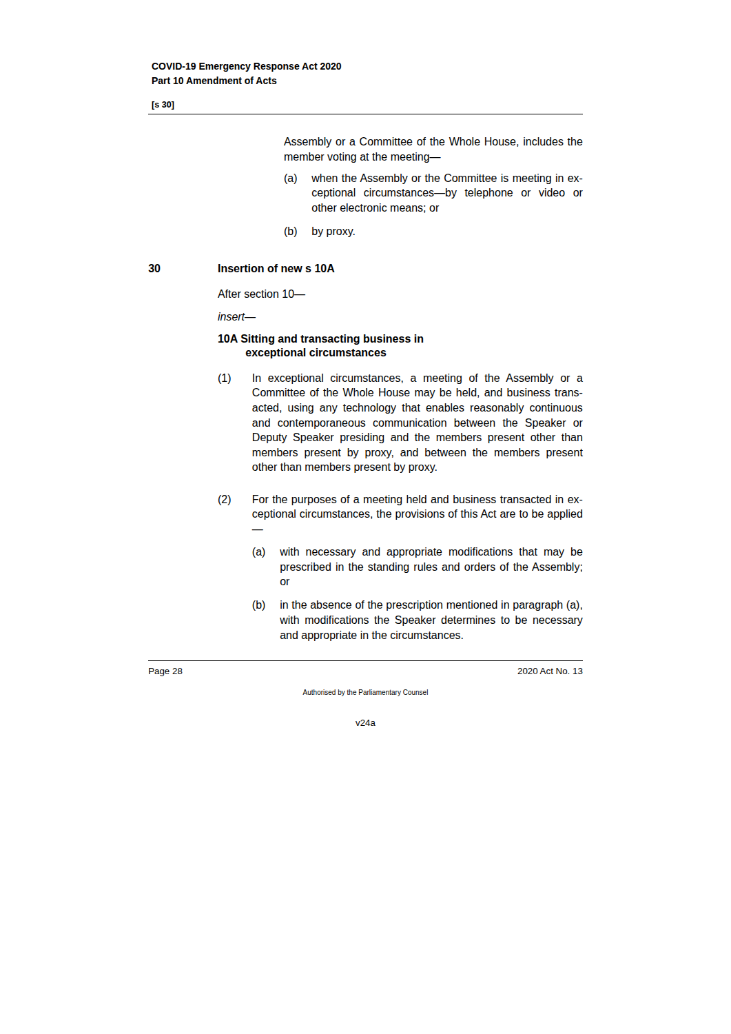COVID-19 Emergency Response Act 2020
Part 10 Amendment of Acts
[s 30]
Assembly or a Committee of the Whole House, includes the member voting at the meeting—
(a)
when the Assembly or the Committee is meeting in exceptional circumstances—by telephone or video or other electronic means; or
(b)
by proxy.
30
Insertion of new s 10A
After section 10—
insert—
10A Sitting and transacting business in exceptional circumstances
(1)
In exceptional circumstances, a meeting of the Assembly or a Committee of the Whole House may be held, and business transacted, using any technology that enables reasonably continuous and contemporaneous communication between the Speaker or Deputy Speaker presiding and the members present other than members present by proxy, and between the members present other than members present by proxy.
(2)
For the purposes of a meeting held and business transacted in exceptional circumstances, the provisions of this Act are to be applied—
(a)
with necessary and appropriate modifications that may be prescribed in the standing rules and orders of the Assembly; or
(b)
in the absence of the prescription mentioned in paragraph (a), with modifications the Speaker determines to be necessary and appropriate in the circumstances.
Page 28
2020 Act No. 13
Authorised by the Parliamentary Counsel
v24a